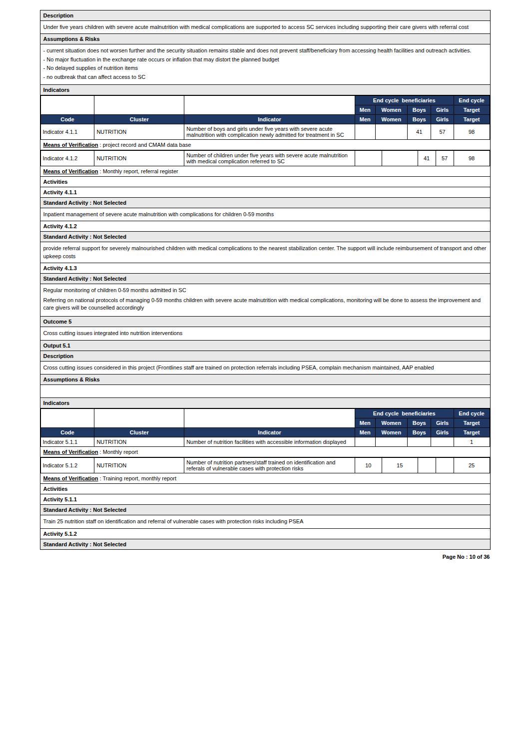Description
Under five years children with severe acute malnutrition with medical complications are supported to access SC services including supporting their care givers with referral cost
Assumptions & Risks
- current situation does not worsen further and the security situation remains stable and does not prevent staff/beneficiary from accessing health facilities and outreach activities.
- No major fluctuation in the exchange rate occurs or inflation that may distort the planned budget
- No delayed supplies of nutrition items
- no outbreak that can affect access to SC
Indicators
| | | | End cycle beneficiaries | End cycle |
| --- | --- | --- | --- | --- |
| Men | Women | Boys | Girls | Target |
| Code | Cluster | Indicator | Men | Women | Boys | Girls | Target |
| Indicator 4.1.1 | NUTRITION | Number of boys and girls under five years with severe acute malnutrition with complication newly admitted for treatment in SC | | | 41 | 57 | 98 |
Means of Verification : project record and CMAM data base
| Indicator 4.1.2 | NUTRITION | Number of children under five years with severe acute malnutrition with medical complication referred to SC | | | 41 | 57 | 98 |
Means of Verification : Monthly report, referral register
Activities
Activity 4.1.1
Standard Activity : Not Selected
Inpatient management of severe acute malnutrition with complications for children 0-59 months
Activity 4.1.2
Standard Activity : Not Selected
provide referral support for severely malnourished children with medical complications to the nearest stabilization center. The support will include reimbursement of transport and other upkeep costs
Activity 4.1.3
Standard Activity : Not Selected
Regular monitoring of children 0-59 months admitted in SC
Referring on national protocols of managing 0-59 months children with severe acute malnutrition with medical complications, monitoring will be done to assess the improvement and care givers will be counselled accordingly
Outcome 5
Cross cutting issues integrated into nutrition interventions
Output 5.1
Description
Cross cutting issues considered in this project (Frontlines staff are trained on protection referrals including PSEA, complain mechanism maintained, AAP enabled
Assumptions & Risks
Indicators
| | | | End cycle beneficiaries | End cycle |
| --- | --- | --- | --- | --- |
| Men | Women | Boys | Girls | Target |
| Code | Cluster | Indicator | Men | Women | Boys | Girls | Target |
| Indicator 5.1.1 | NUTRITION | Number of nutrition facilities with accessible information displayed | | | | | 1 |
Means of Verification : Monthly report
| Indicator 5.1.2 | NUTRITION | Number of nutrition partners/staff trained on identification and referals of vulnerable cases with protection risks | 10 | 15 | | | 25 |
Means of Verification : Training report, monthly report
Activities
Activity 5.1.1
Standard Activity : Not Selected
Train 25 nutrition staff on identification and referral of vulnerable cases with protection risks including PSEA
Activity 5.1.2
Standard Activity : Not Selected
Page No : 10 of 36